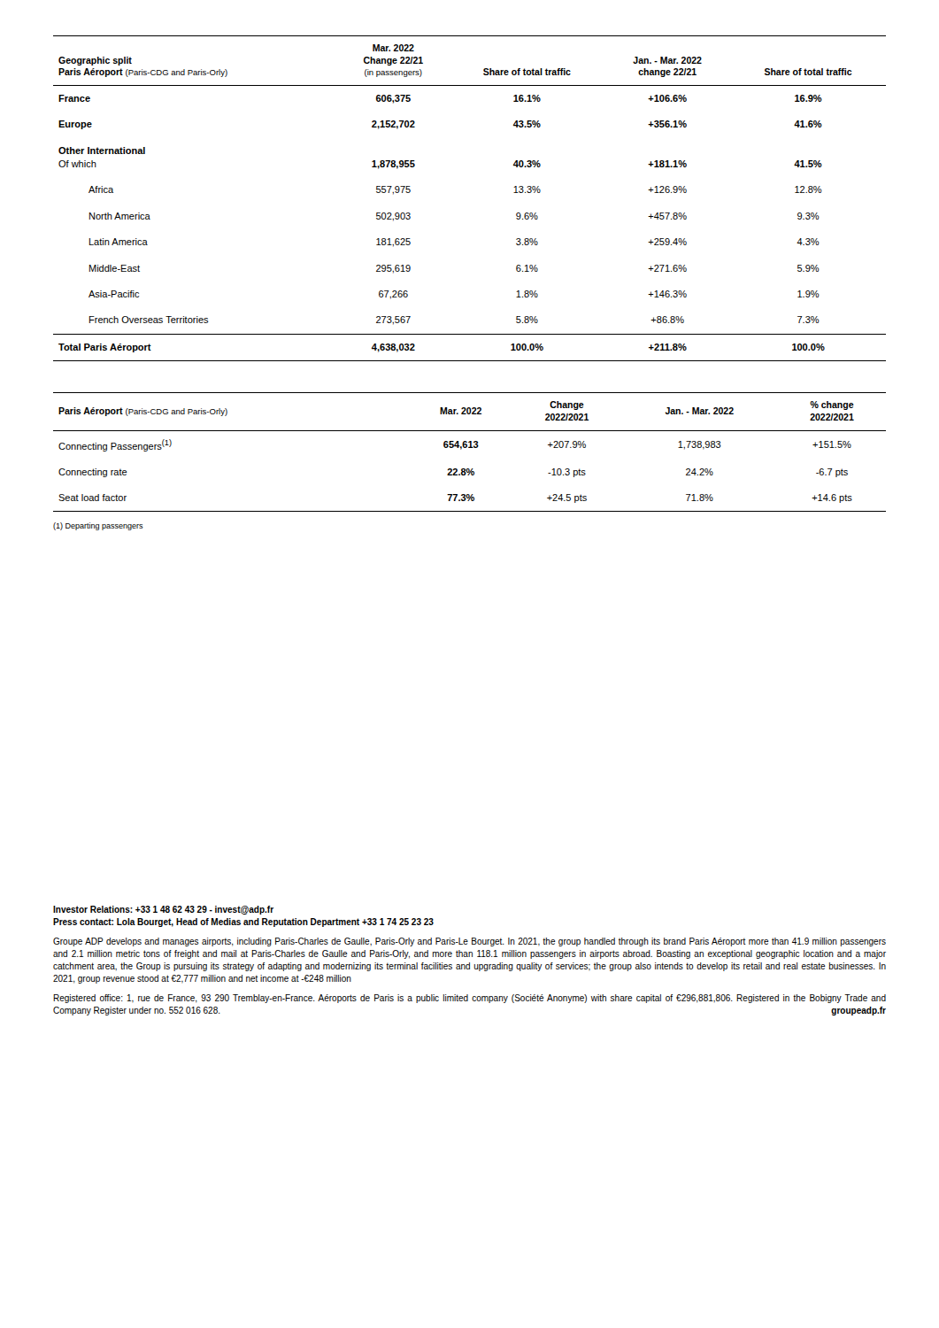| Geographic split Paris Aéroport (Paris-CDG and Paris-Orly) | Mar. 2022 Change 22/21 (in passengers) | Share of total traffic | Jan. - Mar. 2022 change 22/21 | Share of total traffic |
| --- | --- | --- | --- | --- |
| France | 606,375 | 16.1% | +106.6% | 16.9% |
| Europe | 2,152,702 | 43.5% | +356.1% | 41.6% |
| Other International Of which | 1,878,955 | 40.3% | +181.1% | 41.5% |
| Africa | 557,975 | 13.3% | +126.9% | 12.8% |
| North America | 502,903 | 9.6% | +457.8% | 9.3% |
| Latin America | 181,625 | 3.8% | +259.4% | 4.3% |
| Middle-East | 295,619 | 6.1% | +271.6% | 5.9% |
| Asia-Pacific | 67,266 | 1.8% | +146.3% | 1.9% |
| French Overseas Territories | 273,567 | 5.8% | +86.8% | 7.3% |
| Total Paris Aéroport | 4,638,032 | 100.0% | +211.8% | 100.0% |
| Paris Aéroport (Paris-CDG and Paris-Orly) | Mar. 2022 | Change 2022/2021 | Jan. - Mar. 2022 | % change 2022/2021 |
| --- | --- | --- | --- | --- |
| Connecting Passengers (1) | 654,613 | +207.9% | 1,738,983 | +151.5% |
| Connecting rate | 22.8% | -10.3 pts | 24.2% | -6.7 pts |
| Seat load factor | 77.3% | +24.5 pts | 71.8% | +14.6 pts |
(1) Departing passengers
Investor Relations: +33 1 48 62 43 29 - invest@adp.fr
Press contact: Lola Bourget, Head of Medias and Reputation Department +33 1 74 25 23 23
Groupe ADP develops and manages airports, including Paris-Charles de Gaulle, Paris-Orly and Paris-Le Bourget. In 2021, the group handled through its brand Paris Aéroport more than 41.9 million passengers and 2.1 million metric tons of freight and mail at Paris-Charles de Gaulle and Paris-Orly, and more than 118.1 million passengers in airports abroad. Boasting an exceptional geographic location and a major catchment area, the Group is pursuing its strategy of adapting and modernizing its terminal facilities and upgrading quality of services; the group also intends to develop its retail and real estate businesses. In 2021, group revenue stood at €2,777 million and net income at -€248 million
Registered office: 1, rue de France, 93 290 Tremblay-en-France. Aéroports de Paris is a public limited company (Société Anonyme) with share capital of €296,881,806. Registered in the Bobigny Trade and Company Register under no. 552 016 628. groupeadp.fr